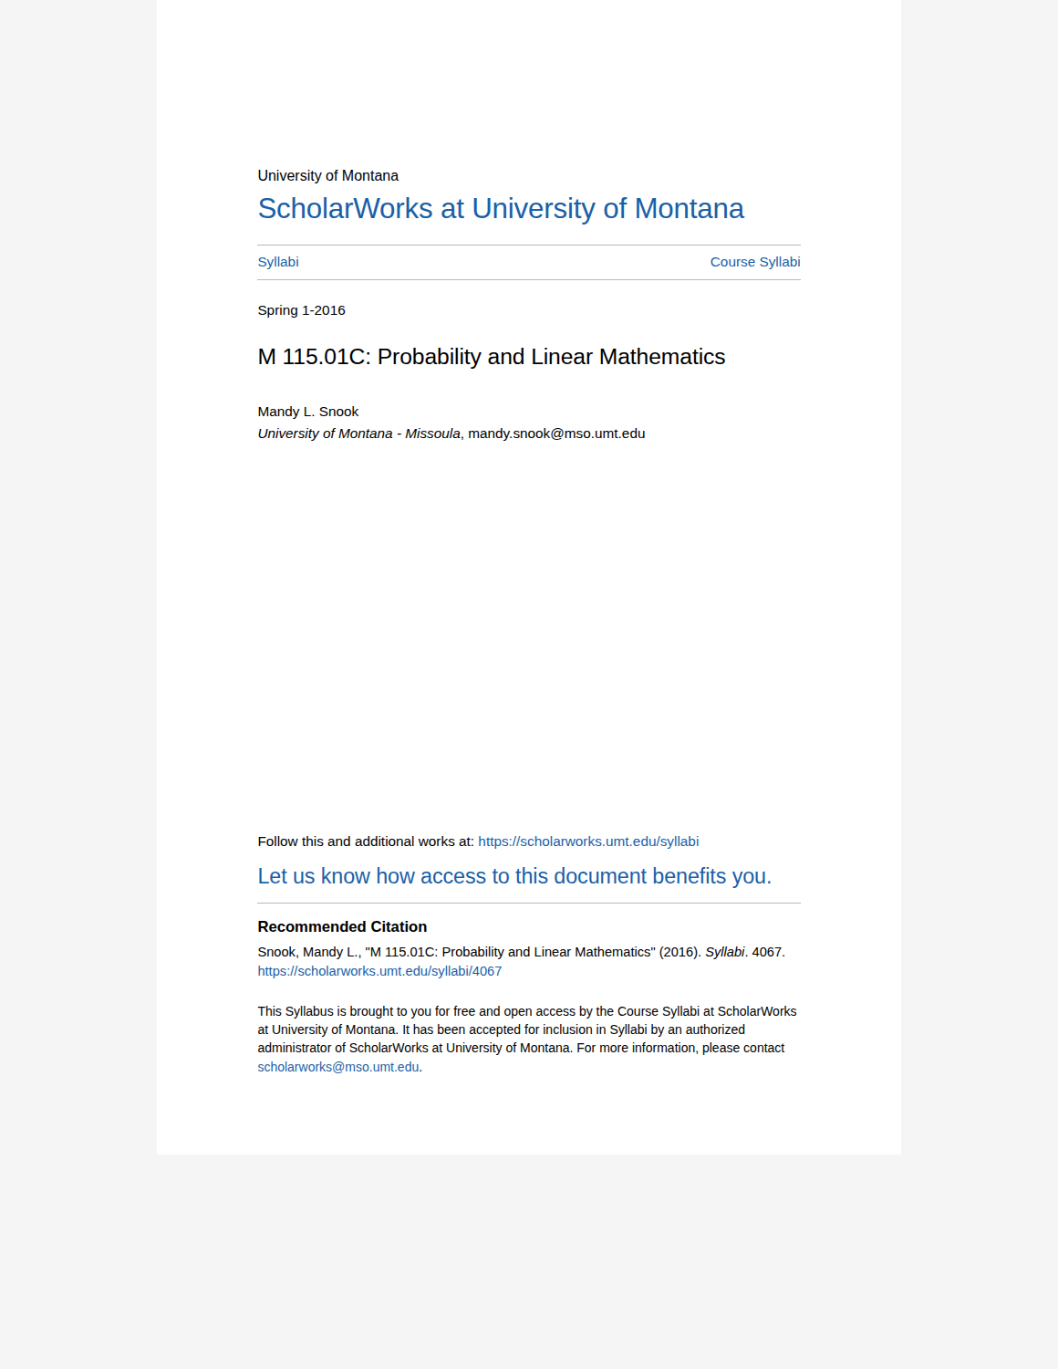University of Montana
ScholarWorks at University of Montana
Syllabi Course Syllabi
Spring 1-2016
M 115.01C: Probability and Linear Mathematics
Mandy L. Snook
University of Montana - Missoula, mandy.snook@mso.umt.edu
Follow this and additional works at: https://scholarworks.umt.edu/syllabi
Let us know how access to this document benefits you.
Recommended Citation
Snook, Mandy L., "M 115.01C: Probability and Linear Mathematics" (2016). Syllabi. 4067.
https://scholarworks.umt.edu/syllabi/4067
This Syllabus is brought to you for free and open access by the Course Syllabi at ScholarWorks at University of Montana. It has been accepted for inclusion in Syllabi by an authorized administrator of ScholarWorks at University of Montana. For more information, please contact scholarworks@mso.umt.edu.